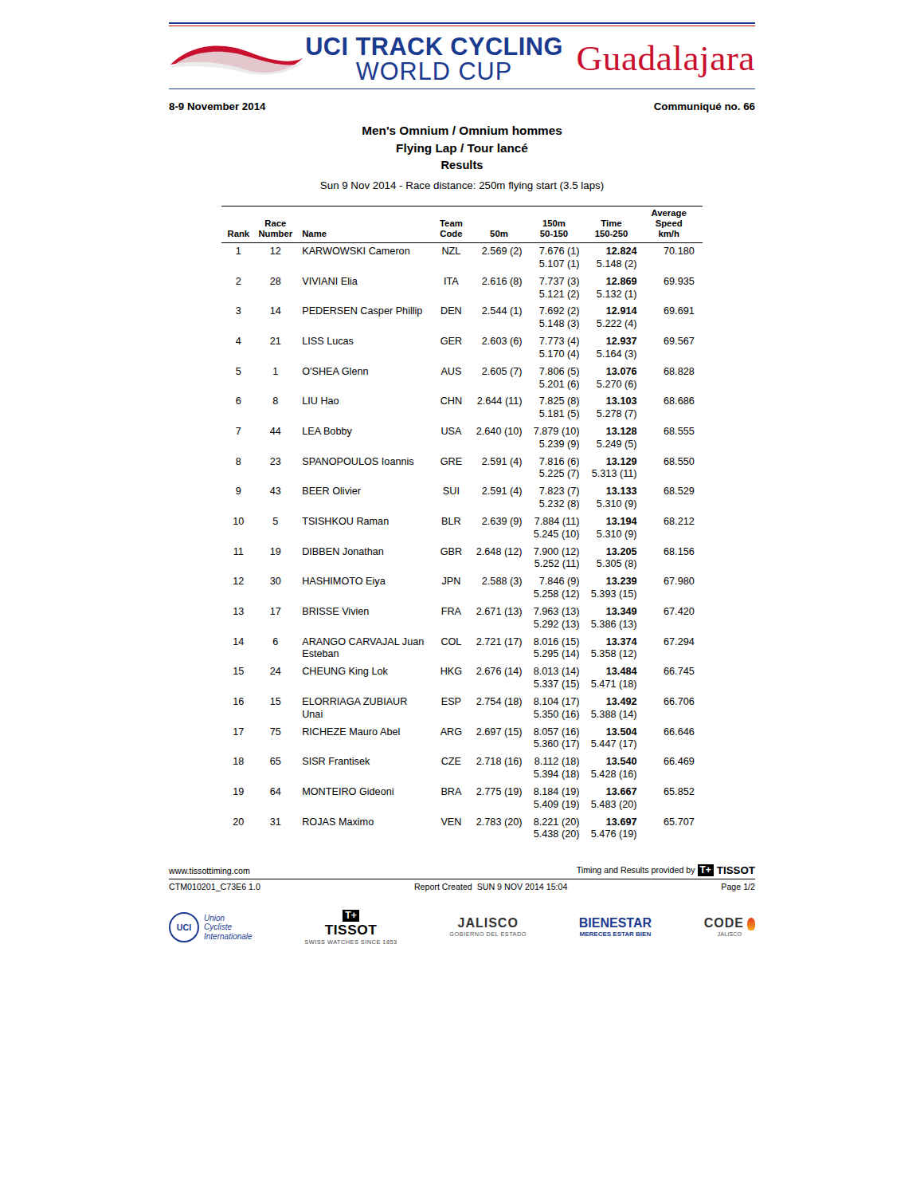UCI TRACK CYCLING
WORLD CUP
Guadalajara
8-9 November 2014
Communiqué no. 66
Men's Omnium / Omnium hommes
Flying Lap / Tour lancé
Results
Sun 9 Nov 2014 - Race distance: 250m flying start (3.5 laps)
| Rank | Race Number | Name | Team Code | 50m | 150m 50-150 | Time 150-250 | Average Speed km/h |
| --- | --- | --- | --- | --- | --- | --- | --- |
| 1 | 12 | KARWOWSKI Cameron | NZL | 2.569 (2) | 7.676 (1) 5.107 (1) | 12.824 5.148 (2) | 70.180 |
| 2 | 28 | VIVIANI Elia | ITA | 2.616 (8) | 7.737 (3) 5.121 (2) | 12.869 5.132 (1) | 69.935 |
| 3 | 14 | PEDERSEN Casper Phillip | DEN | 2.544 (1) | 7.692 (2) 5.148 (3) | 12.914 5.222 (4) | 69.691 |
| 4 | 21 | LISS Lucas | GER | 2.603 (6) | 7.773 (4) 5.170 (4) | 12.937 5.164 (3) | 69.567 |
| 5 | 1 | O'SHEA Glenn | AUS | 2.605 (7) | 7.806 (5) 5.201 (6) | 13.076 5.270 (6) | 68.828 |
| 6 | 8 | LIU Hao | CHN | 2.644 (11) | 7.825 (8) 5.181 (5) | 13.103 5.278 (7) | 68.686 |
| 7 | 44 | LEA Bobby | USA | 2.640 (10) | 7.879 (10) 5.239 (9) | 13.128 5.249 (5) | 68.555 |
| 8 | 23 | SPANOPOULOS Ioannis | GRE | 2.591 (4) | 7.816 (6) 5.225 (7) | 13.129 5.313 (11) | 68.550 |
| 9 | 43 | BEER Olivier | SUI | 2.591 (4) | 7.823 (7) 5.232 (8) | 13.133 5.310 (9) | 68.529 |
| 10 | 5 | TSISHKOU Raman | BLR | 2.639 (9) | 7.884 (11) 5.245 (10) | 13.194 5.310 (9) | 68.212 |
| 11 | 19 | DIBBEN Jonathan | GBR | 2.648 (12) | 7.900 (12) 5.252 (11) | 13.205 5.305 (8) | 68.156 |
| 12 | 30 | HASHIMOTO Eiya | JPN | 2.588 (3) | 7.846 (9) 5.258 (12) | 13.239 5.393 (15) | 67.980 |
| 13 | 17 | BRISSE Vivien | FRA | 2.671 (13) | 7.963 (13) 5.292 (13) | 13.349 5.386 (13) | 67.420 |
| 14 | 6 | ARANGO CARVAJAL Juan Esteban | COL | 2.721 (17) | 8.016 (15) 5.295 (14) | 13.374 5.358 (12) | 67.294 |
| 15 | 24 | CHEUNG King Lok | HKG | 2.676 (14) | 8.013 (14) 5.337 (15) | 13.484 5.471 (18) | 66.745 |
| 16 | 15 | ELORRIAGA ZUBIAUR Unai | ESP | 2.754 (18) | 8.104 (17) 5.350 (16) | 13.492 5.388 (14) | 66.706 |
| 17 | 75 | RICHEZE Mauro Abel | ARG | 2.697 (15) | 8.057 (16) 5.360 (17) | 13.504 5.447 (17) | 66.646 |
| 18 | 65 | SISR Frantisek | CZE | 2.718 (16) | 8.112 (18) 5.394 (18) | 13.540 5.428 (16) | 66.469 |
| 19 | 64 | MONTEIRO Gideoni | BRA | 2.775 (19) | 8.184 (19) 5.409 (19) | 13.667 5.483 (20) | 65.852 |
| 20 | 31 | ROJAS Maximo | VEN | 2.783 (20) | 8.221 (20) 5.438 (20) | 13.697 5.476 (19) | 65.707 |
www.tissottiming.com
Timing and Results provided by T+TISSOT
CTM010201_C73E6 1.0
Report Created SUN 9 NOV 2014 15:04
Page 1/2
Union
Cycliste
Internationale
T+
TISSOT
SWISS WATCHES SINCE 1853
JALISCO
GOBIERNO DEL ESTADO
BIENESTAR
MERECES ESTAR BIEN
CODE
JALISCO